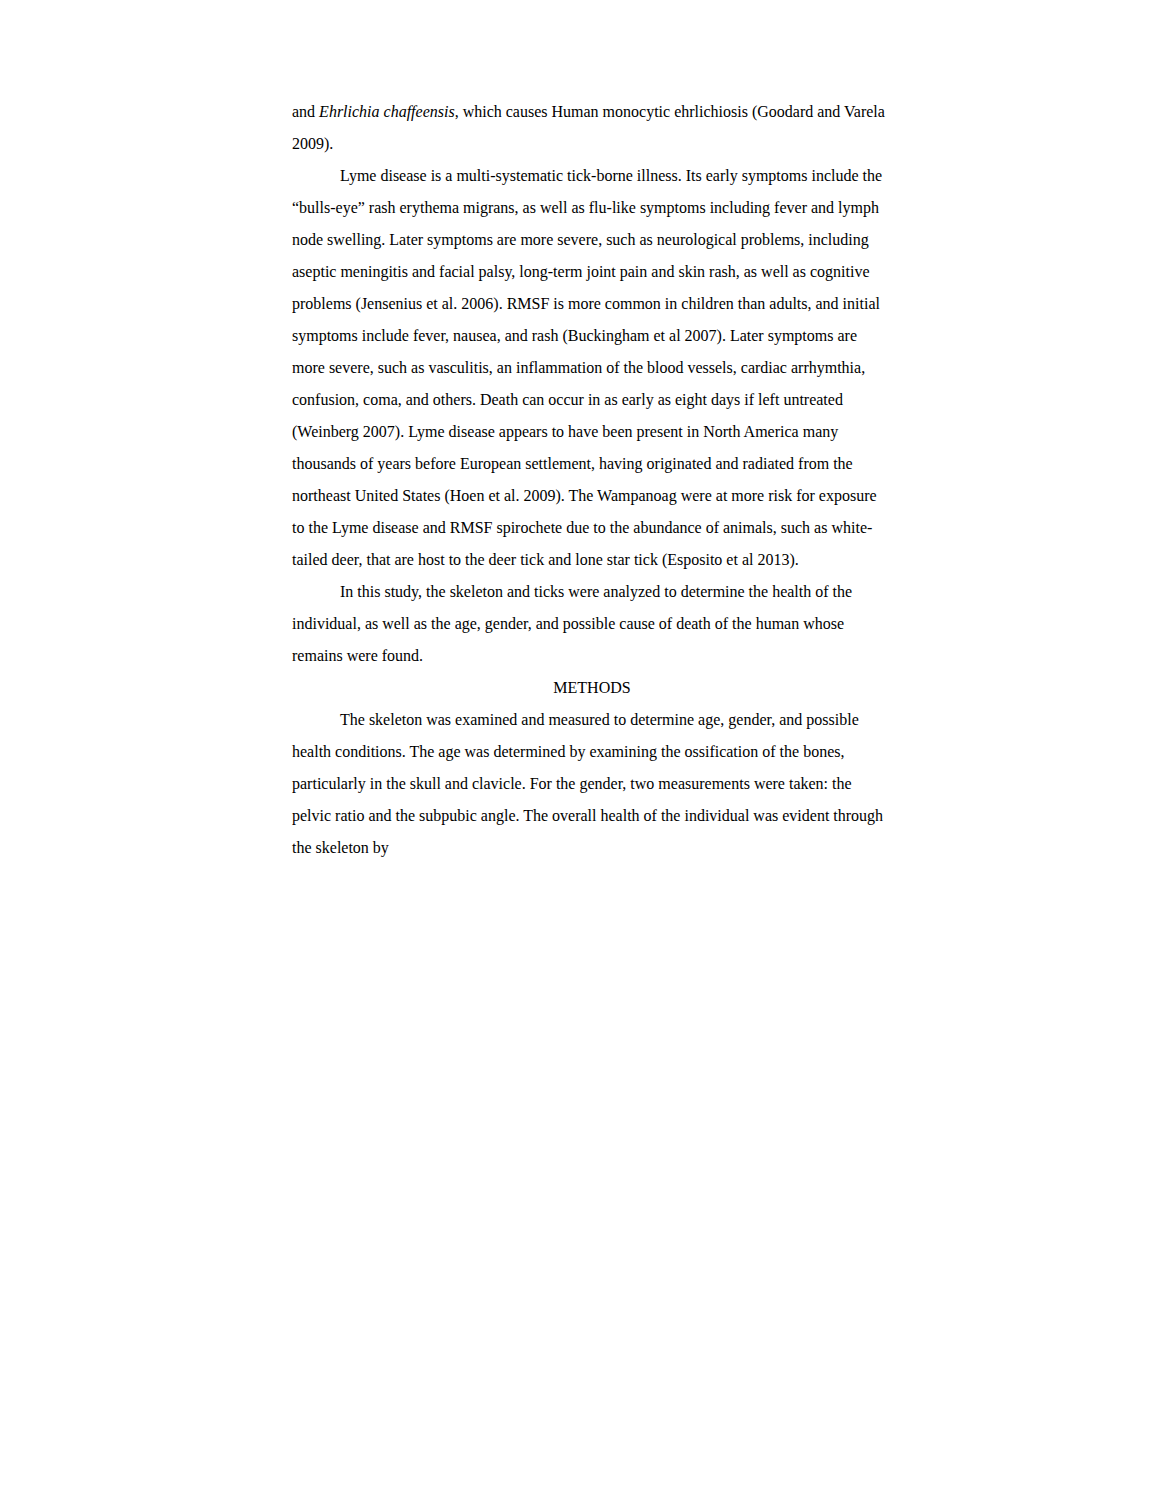and Ehrlichia chaffeensis, which causes Human monocytic ehrlichiosis (Goodard and Varela 2009).
Lyme disease is a multi-systematic tick-borne illness. Its early symptoms include the “bulls-eye” rash erythema migrans, as well as flu-like symptoms including fever and lymph node swelling. Later symptoms are more severe, such as neurological problems, including aseptic meningitis and facial palsy, long-term joint pain and skin rash, as well as cognitive problems (Jensenius et al. 2006). RMSF is more common in children than adults, and initial symptoms include fever, nausea, and rash (Buckingham et al 2007). Later symptoms are more severe, such as vasculitis, an inflammation of the blood vessels, cardiac arrhymthia, confusion, coma, and others. Death can occur in as early as eight days if left untreated (Weinberg 2007). Lyme disease appears to have been present in North America many thousands of years before European settlement, having originated and radiated from the northeast United States (Hoen et al. 2009). The Wampanoag were at more risk for exposure to the Lyme disease and RMSF spirochete due to the abundance of animals, such as white-tailed deer, that are host to the deer tick and lone star tick (Esposito et al 2013).
In this study, the skeleton and ticks were analyzed to determine the health of the individual, as well as the age, gender, and possible cause of death of the human whose remains were found.
METHODS
The skeleton was examined and measured to determine age, gender, and possible health conditions. The age was determined by examining the ossification of the bones, particularly in the skull and clavicle. For the gender, two measurements were taken: the pelvic ratio and the subpubic angle. The overall health of the individual was evident through the skeleton by